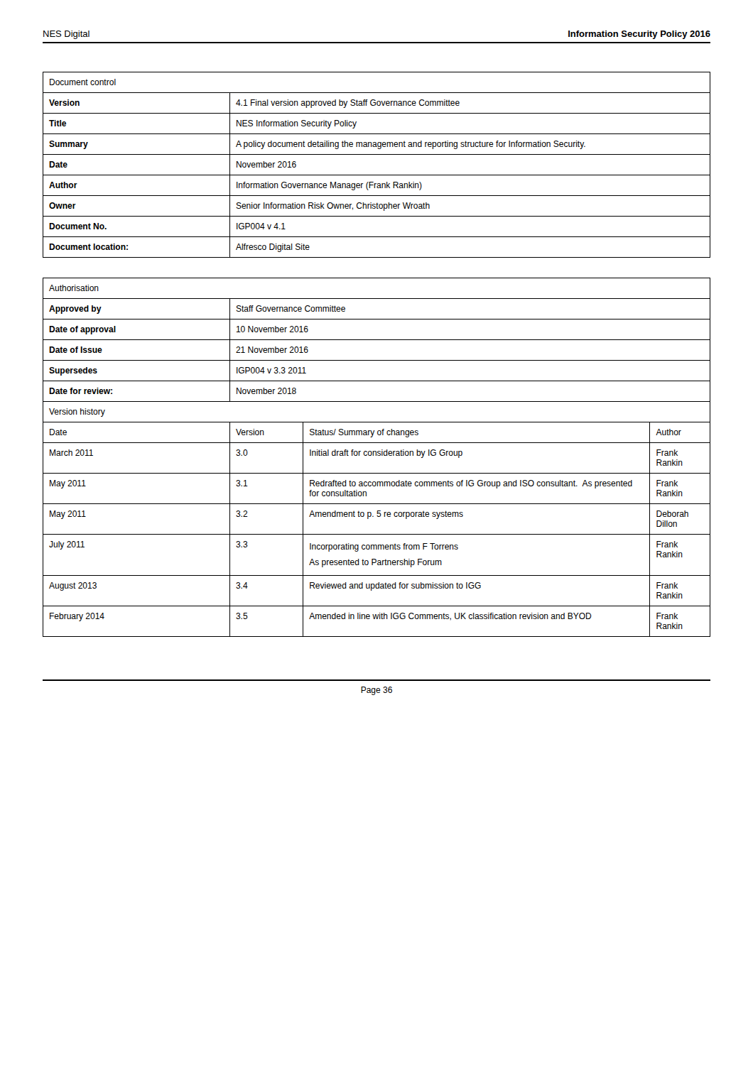NES Digital
Information Security Policy 2016
| Document control |
| Version | 4.1 Final version approved by Staff Governance Committee |
| Title | NES Information Security Policy |
| Summary | A policy document detailing the management and reporting structure for Information Security. |
| Date | November 2016 |
| Author | Information Governance Manager (Frank Rankin) |
| Owner | Senior Information Risk Owner, Christopher Wroath |
| Document No. | IGP004 v 4.1 |
| Document location: | Alfresco Digital Site |
| Authorisation |
| Approved by | Staff Governance Committee |
| Date of approval | 10 November 2016 |
| Date of Issue | 21 November 2016 |
| Supersedes | IGP004 v 3.3 2011 |
| Date for review: | November 2018 |
| Version history |
| Date | Version | Status/ Summary of changes | Author |
| March 2011 | 3.0 | Initial draft for consideration by IG Group | Frank Rankin |
| May 2011 | 3.1 | Redrafted to accommodate comments of IG Group and ISO consultant. As presented for consultation | Frank Rankin |
| May 2011 | 3.2 | Amendment to p. 5 re corporate systems | Deborah Dillon |
| July 2011 | 3.3 | Incorporating comments from F Torrens As presented to Partnership Forum | Frank Rankin |
| August 2013 | 3.4 | Reviewed and updated for submission to IGG | Frank Rankin |
| February 2014 | 3.5 | Amended in line with IGG Comments, UK classification revision and BYOD | Frank Rankin |
Page 36